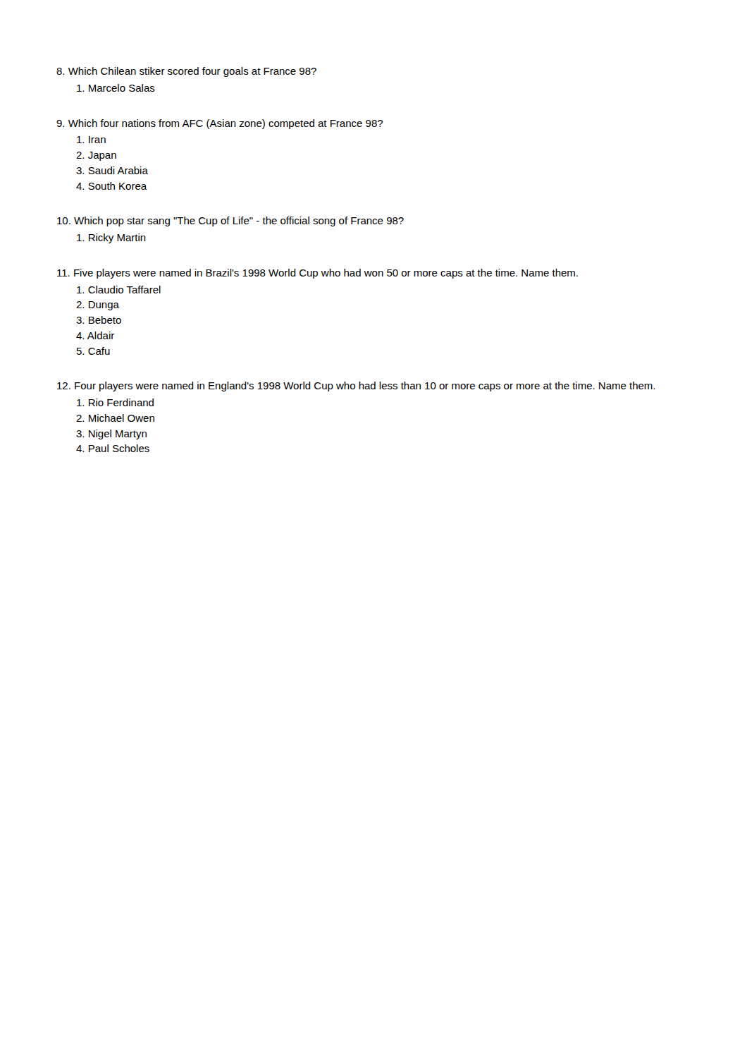Which Chilean stiker scored four goals at France 98?
Marcelo Salas
Which four nations from AFC (Asian zone) competed at France 98?
Iran
Japan
Saudi Arabia
South Korea
Which pop star sang "The Cup of Life" - the official song of France 98?
Ricky Martin
Five players were named in Brazil's 1998 World Cup who had won 50 or more caps at the time. Name them.
Claudio Taffarel
Dunga
Bebeto
Aldair
Cafu
Four players were named in England's 1998 World Cup who had less than 10 or more caps or more at the time. Name them.
Rio Ferdinand
Michael Owen
Nigel Martyn
Paul Scholes